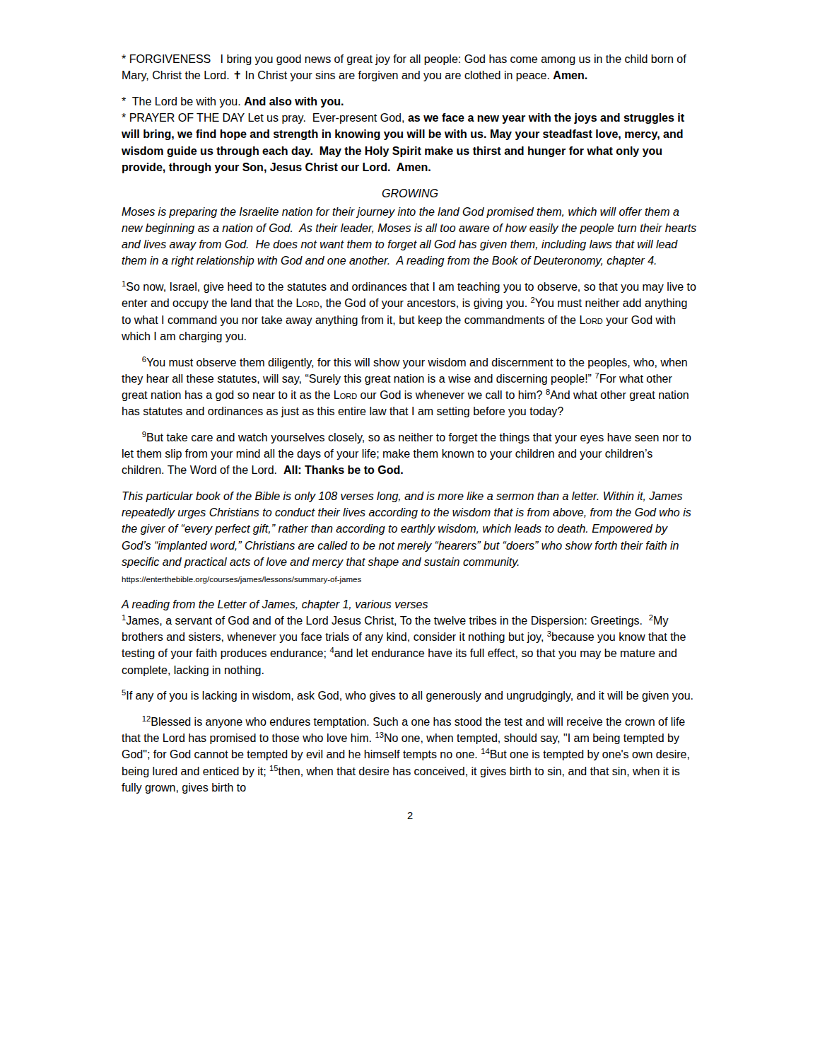* FORGIVENESS I bring you good news of great joy for all people: God has come among us in the child born of Mary, Christ the Lord. ✝ In Christ your sins are forgiven and you are clothed in peace. Amen.
* The Lord be with you. And also with you.
* PRAYER OF THE DAY Let us pray. Ever-present God, as we face a new year with the joys and struggles it will bring, we find hope and strength in knowing you will be with us. May your steadfast love, mercy, and wisdom guide us through each day. May the Holy Spirit make us thirst and hunger for what only you provide, through your Son, Jesus Christ our Lord. Amen.
GROWING
Moses is preparing the Israelite nation for their journey into the land God promised them, which will offer them a new beginning as a nation of God. As their leader, Moses is all too aware of how easily the people turn their hearts and lives away from God. He does not want them to forget all God has given them, including laws that will lead them in a right relationship with God and one another. A reading from the Book of Deuteronomy, chapter 4.
1So now, Israel, give heed to the statutes and ordinances that I am teaching you to observe, so that you may live to enter and occupy the land that the Lord, the God of your ancestors, is giving you. 2You must neither add anything to what I command you nor take away anything from it, but keep the commandments of the Lord your God with which I am charging you.
6You must observe them diligently, for this will show your wisdom and discernment to the peoples, who, when they hear all these statutes, will say, “Surely this great nation is a wise and discerning people!” 7For what other great nation has a god so near to it as the Lord our God is whenever we call to him? 8And what other great nation has statutes and ordinances as just as this entire law that I am setting before you today?
9But take care and watch yourselves closely, so as neither to forget the things that your eyes have seen nor to let them slip from your mind all the days of your life; make them known to your children and your children’s children. The Word of the Lord. All: Thanks be to God.
This particular book of the Bible is only 108 verses long, and is more like a sermon than a letter. Within it, James repeatedly urges Christians to conduct their lives according to the wisdom that is from above, from the God who is the giver of “every perfect gift,” rather than according to earthly wisdom, which leads to death. Empowered by God’s “implanted word,” Christians are called to be not merely “hearers” but “doers” who show forth their faith in specific and practical acts of love and mercy that shape and sustain community. https://enterthebible.org/courses/james/lessons/summary-of-james
A reading from the Letter of James, chapter 1, various verses
1James, a servant of God and of the Lord Jesus Christ, To the twelve tribes in the Dispersion: Greetings. 2My brothers and sisters, whenever you face trials of any kind, consider it nothing but joy, 3because you know that the testing of your faith produces endurance; 4and let endurance have its full effect, so that you may be mature and complete, lacking in nothing.
5If any of you is lacking in wisdom, ask God, who gives to all generously and ungrudgingly, and it will be given you.
12Blessed is anyone who endures temptation. Such a one has stood the test and will receive the crown of life that the Lord has promised to those who love him. 13No one, when tempted, should say, "I am being tempted by God"; for God cannot be tempted by evil and he himself tempts no one. 14But one is tempted by one's own desire, being lured and enticed by it; 15then, when that desire has conceived, it gives birth to sin, and that sin, when it is fully grown, gives birth to
2